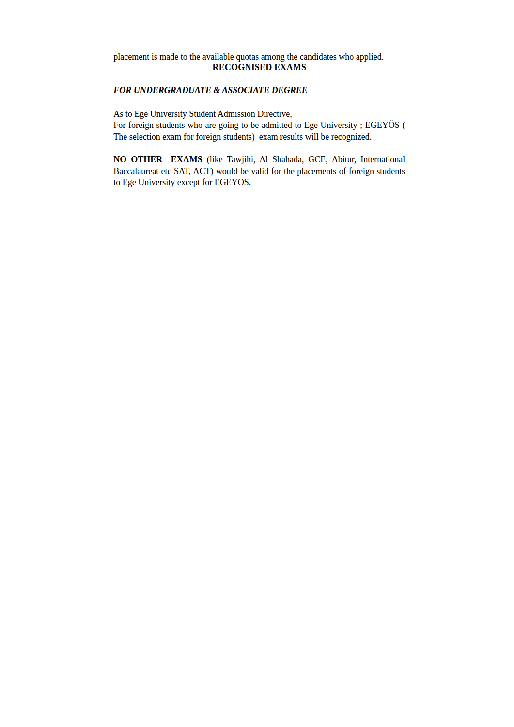placement is made to the available quotas among the candidates who applied.
RECOGNISED EXAMS
FOR UNDERGRADUATE & ASSOCIATE DEGREE
As to Ege University Student Admission Directive,
For foreign students who are going to be admitted to Ege University ; EGEYÖS ( The selection exam for foreign students) exam results will be recognized.
NO OTHER EXAMS (like Tawjihi, Al Shahada, GCE, Abitur, International Baccalaureat etc SAT, ACT) would be valid for the placements of foreign students to Ege University except for EGEYOS.